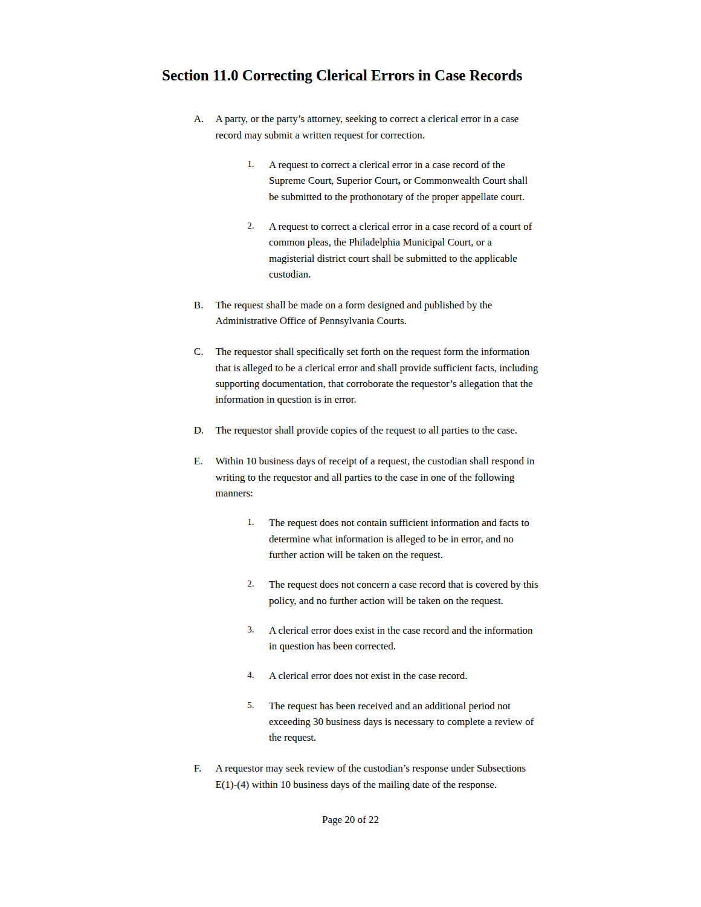Section 11.0 Correcting Clerical Errors in Case Records
A. A party, or the party’s attorney, seeking to correct a clerical error in a case record may submit a written request for correction.
1. A request to correct a clerical error in a case record of the Supreme Court, Superior Court, or Commonwealth Court shall be submitted to the prothonotary of the proper appellate court.
2. A request to correct a clerical error in a case record of a court of common pleas, the Philadelphia Municipal Court, or a magisterial district court shall be submitted to the applicable custodian.
B. The request shall be made on a form designed and published by the Administrative Office of Pennsylvania Courts.
C. The requestor shall specifically set forth on the request form the information that is alleged to be a clerical error and shall provide sufficient facts, including supporting documentation, that corroborate the requestor’s allegation that the information in question is in error.
D. The requestor shall provide copies of the request to all parties to the case.
E. Within 10 business days of receipt of a request, the custodian shall respond in writing to the requestor and all parties to the case in one of the following manners:
1. The request does not contain sufficient information and facts to determine what information is alleged to be in error, and no further action will be taken on the request.
2. The request does not concern a case record that is covered by this policy, and no further action will be taken on the request.
3. A clerical error does exist in the case record and the information in question has been corrected.
4. A clerical error does not exist in the case record.
5. The request has been received and an additional period not exceeding 30 business days is necessary to complete a review of the request.
F. A requestor may seek review of the custodian’s response under Subsections E(1)-(4) within 10 business days of the mailing date of the response.
Page 20 of 22